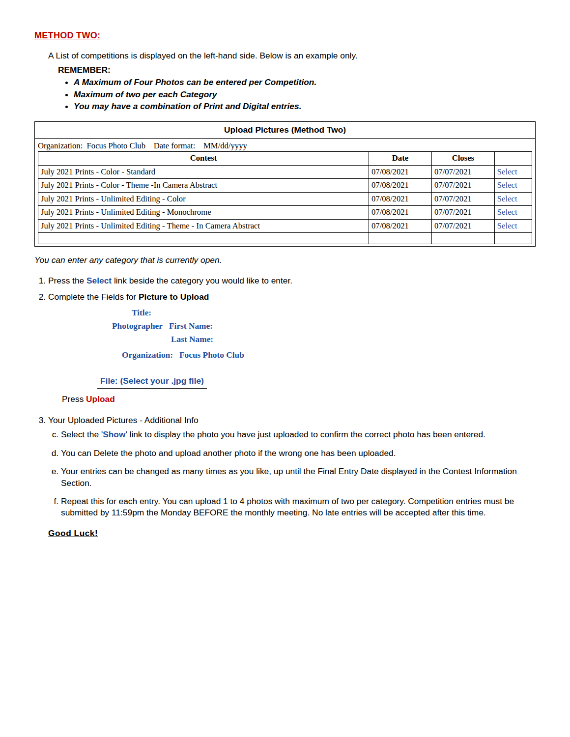METHOD TWO:
A List of competitions is displayed on the left-hand side. Below is an example only.
REMEMBER:
A Maximum of Four Photos can be entered per Competition.
Maximum of two per each Category
You may have a combination of Print and Digital entries.
| Upload Pictures (Method Two) |
| Organization: Focus Photo Club Date format: MM/dd/yyyy / Contest / Date / Closes / / / --- / --- / --- / --- / / July 2021 Prints - Color - Standard / 07/08/2021 / 07/07/2021 / Select / / July 2021 Prints - Color - Theme -In Camera Abstract / 07/08/2021 / 07/07/2021 / Select / / July 2021 Prints - Unlimited Editing - Color / 07/08/2021 / 07/07/2021 / Select / / July 2021 Prints - Unlimited Editing - Monochrome / 07/08/2021 / 07/07/2021 / Select / / July 2021 Prints - Unlimited Editing - Theme - In Camera Abstract / 07/08/2021 / 07/07/2021 / Select / |
You can enter any category that is currently open.
Press the Select link beside the category you would like to enter.
Complete the Fields for Picture to Upload
Title:
Photographer First Name:
Last Name:
Organization: Focus Photo Club
File: (Select your .jpg file)
Press Upload
Your Uploaded Pictures - Additional Info
Select the 'Show' link to display the photo you have just uploaded to confirm the correct photo has been entered.
You can Delete the photo and upload another photo if the wrong one has been uploaded.
Your entries can be changed as many times as you like, up until the Final Entry Date displayed in the Contest Information Section.
Repeat this for each entry. You can upload 1 to 4 photos with maximum of two per category. Competition entries must be submitted by 11:59pm the Monday BEFORE the monthly meeting. No late entries will be accepted after this time.
Good Luck!